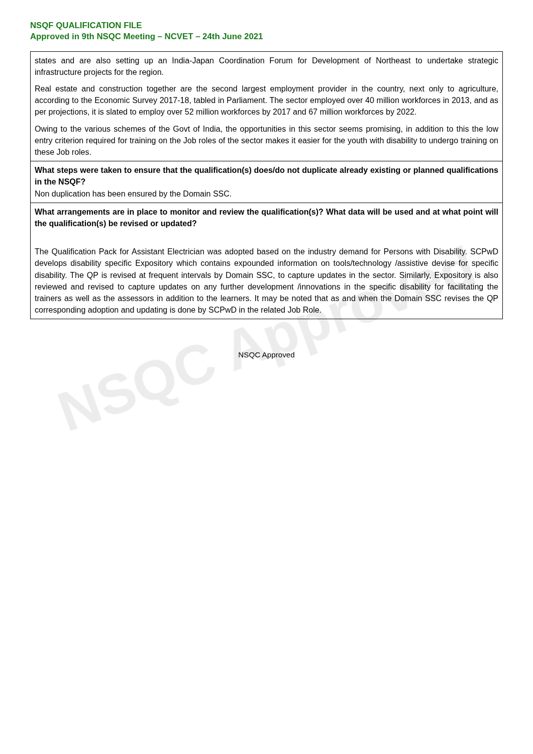NSQC Approved
NSQF QUALIFICATION FILE
Approved in 9th NSQC Meeting – NCVET – 24th June 2021
| states and are also setting up an India-Japan Coordination Forum for Development of Northeast to undertake strategic infrastructure projects for the region. Real estate and construction together are the second largest employment provider in the country, next only to agriculture, according to the Economic Survey 2017-18, tabled in Parliament. The sector employed over 40 million workforces in 2013, and as per projections, it is slated to employ over 52 million workforces by 2017 and 67 million workforces by 2022. Owing to the various schemes of the Govt of India, the opportunities in this sector seems promising, in addition to this the low entry criterion required for training on the Job roles of the sector makes it easier for the youth with disability to undergo training on these Job roles. |
| What steps were taken to ensure that the qualification(s) does/do not duplicate already existing or planned qualifications in the NSQF? Non duplication has been ensured by the Domain SSC. |
| What arrangements are in place to monitor and review the qualification(s)? What data will be used and at what point will the qualification(s) be revised or updated? The Qualification Pack for Assistant Electrician was adopted based on the industry demand for Persons with Disability. SCPwD develops disability specific Expository which contains expounded information on tools/technology /assistive devise for specific disability. The QP is revised at frequent intervals by Domain SSC, to capture updates in the sector. Similarly, Expository is also reviewed and revised to capture updates on any further development /innovations in the specific disability for facilitating the trainers as well as the assessors in addition to the learners. It may be noted that as and when the Domain SSC revises the QP corresponding adoption and updating is done by SCPwD in the related Job Role. |
NSQC Approved